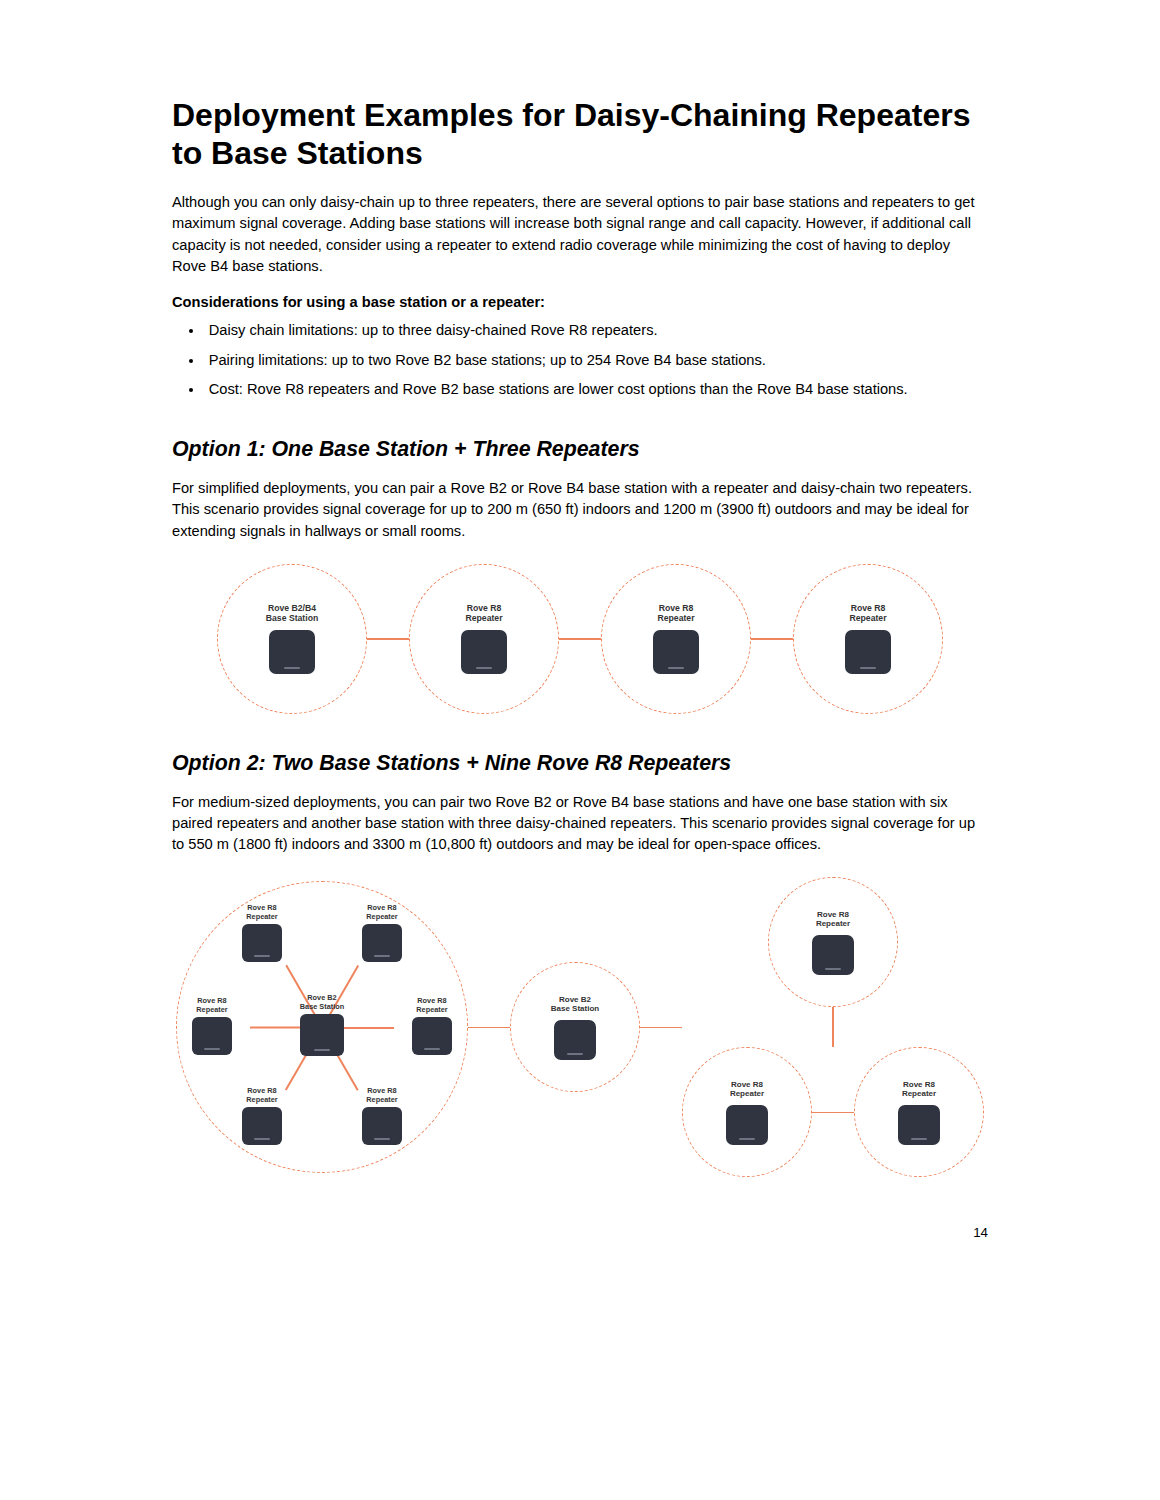Deployment Examples for Daisy-Chaining Repeaters to Base Stations
Although you can only daisy-chain up to three repeaters, there are several options to pair base stations and repeaters to get maximum signal coverage. Adding base stations will increase both signal range and call capacity. However, if additional call capacity is not needed, consider using a repeater to extend radio coverage while minimizing the cost of having to deploy Rove B4 base stations.
Considerations for using a base station or a repeater:
Daisy chain limitations: up to three daisy-chained Rove R8 repeaters.
Pairing limitations: up to two Rove B2 base stations; up to 254 Rove B4 base stations.
Cost: Rove R8 repeaters and Rove B2 base stations are lower cost options than the Rove B4 base stations.
Option 1: One Base Station + Three Repeaters
For simplified deployments, you can pair a Rove B2 or Rove B4 base station with a repeater and daisy-chain two repeaters. This scenario provides signal coverage for up to 200 m (650 ft) indoors and 1200 m (3900 ft) outdoors and may be ideal for extending signals in hallways or small rooms.
Rove B2/B4
Base Station
Rove R8
Repeater
Rove R8
Repeater
Rove R8
Repeater
Option 2: Two Base Stations + Nine Rove R8 Repeaters
For medium-sized deployments, you can pair two Rove B2 or Rove B4 base stations and have one base station with six paired repeaters and another base station with three daisy-chained repeaters. This scenario provides signal coverage for up to 550 m (1800 ft) indoors and 3300 m (10,800 ft) outdoors and may be ideal for open-space offices.
Rove R8
Repeater
Rove R8
Repeater
Rove R8
Repeater
Rove B2
Base Station
Rove R8
Repeater
Rove R8
Repeater
Rove R8
Repeater
Rove B2
Base Station
Rove R8
Repeater
Rove R8
Repeater
Rove R8
Repeater
14